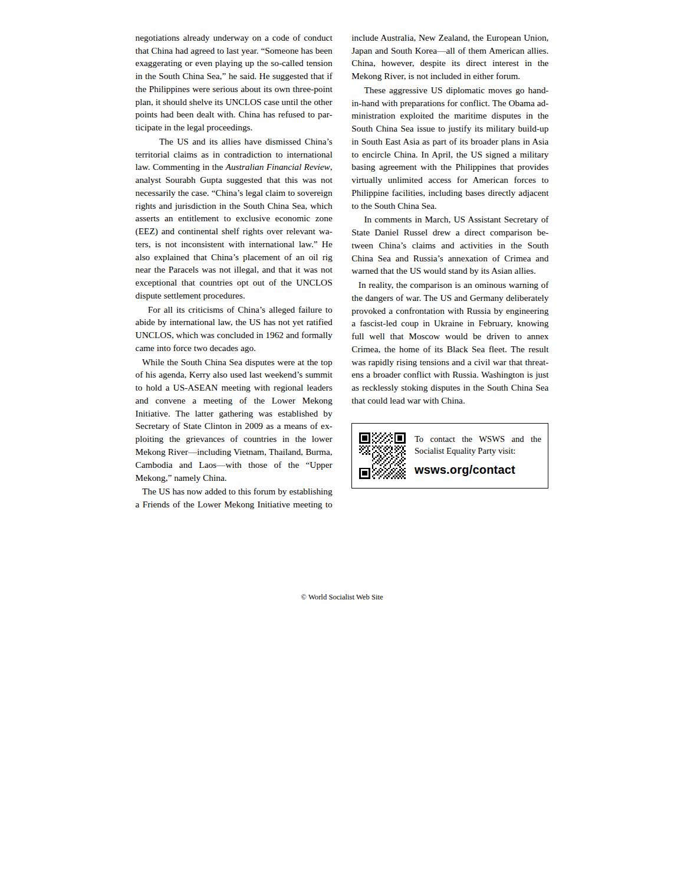negotiations already underway on a code of conduct that China had agreed to last year. “Someone has been exaggerating or even playing up the so-called tension in the South China Sea,” he said. He suggested that if the Philippines were serious about its own three-point plan, it should shelve its UNCLOS case until the other points had been dealt with. China has refused to participate in the legal proceedings.
The US and its allies have dismissed China’s territorial claims as in contradiction to international law. Commenting in the Australian Financial Review, analyst Sourabh Gupta suggested that this was not necessarily the case. “China’s legal claim to sovereign rights and jurisdiction in the South China Sea, which asserts an entitlement to exclusive economic zone (EEZ) and continental shelf rights over relevant waters, is not inconsistent with international law.” He also explained that China’s placement of an oil rig near the Paracels was not illegal, and that it was not exceptional that countries opt out of the UNCLOS dispute settlement procedures.
For all its criticisms of China’s alleged failure to abide by international law, the US has not yet ratified UNCLOS, which was concluded in 1962 and formally came into force two decades ago.
While the South China Sea disputes were at the top of his agenda, Kerry also used last weekend’s summit to hold a US-ASEAN meeting with regional leaders and convene a meeting of the Lower Mekong Initiative. The latter gathering was established by Secretary of State Clinton in 2009 as a means of exploiting the grievances of countries in the lower Mekong River—including Vietnam, Thailand, Burma, Cambodia and Laos—with those of the “Upper Mekong,” namely China.
The US has now added to this forum by establishing a Friends of the Lower Mekong Initiative meeting to include Australia, New Zealand, the European Union, Japan and South Korea—all of them American allies. China, however, despite its direct interest in the Mekong River, is not included in either forum.
These aggressive US diplomatic moves go hand-in-hand with preparations for conflict. The Obama administration exploited the maritime disputes in the South China Sea issue to justify its military build-up in South East Asia as part of its broader plans in Asia to encircle China. In April, the US signed a military basing agreement with the Philippines that provides virtually unlimited access for American forces to Philippine facilities, including bases directly adjacent to the South China Sea.
In comments in March, US Assistant Secretary of State Daniel Russel drew a direct comparison between China’s claims and activities in the South China Sea and Russia’s annexation of Crimea and warned that the US would stand by its Asian allies.
In reality, the comparison is an ominous warning of the dangers of war. The US and Germany deliberately provoked a confrontation with Russia by engineering a fascist-led coup in Ukraine in February, knowing full well that Moscow would be driven to annex Crimea, the home of its Black Sea fleet. The result was rapidly rising tensions and a civil war that threatens a broader conflict with Russia. Washington is just as recklessly stoking disputes in the South China Sea that could lead war with China.
To contact the WSWS and the Socialist Equality Party visit:
wsws.org/contact
© World Socialist Web Site